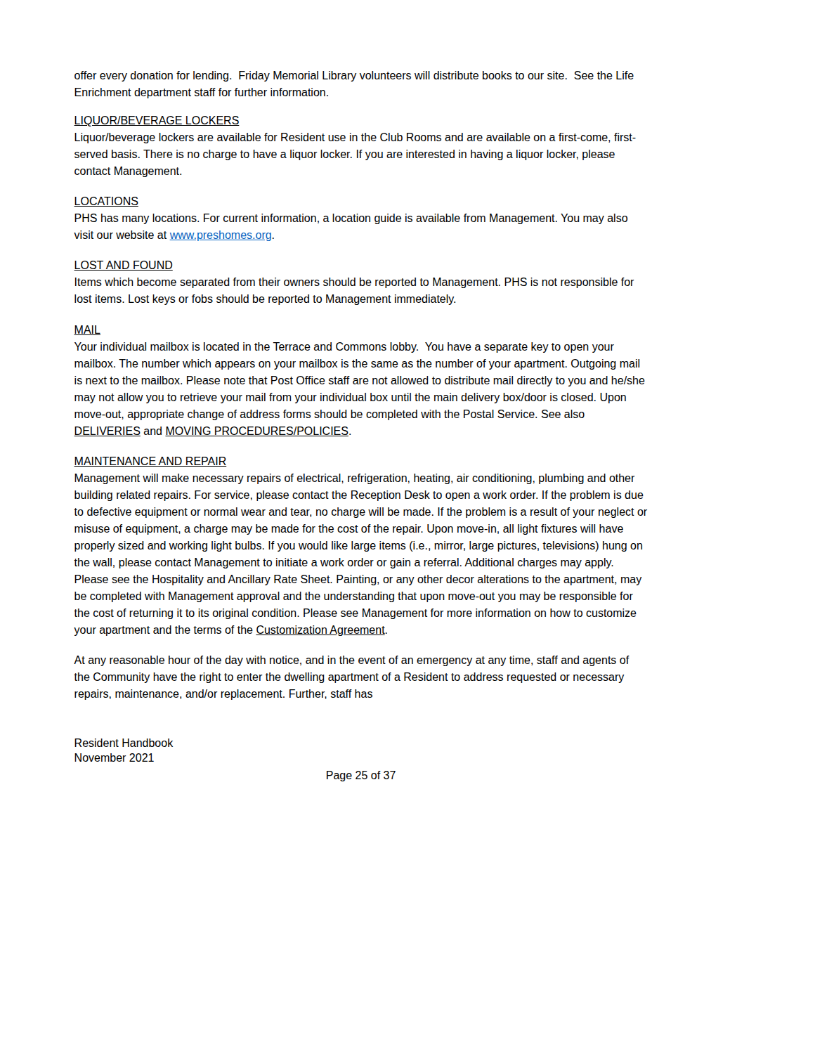offer every donation for lending. Friday Memorial Library volunteers will distribute books to our site. See the Life Enrichment department staff for further information.
LIQUOR/BEVERAGE LOCKERS
Liquor/beverage lockers are available for Resident use in the Club Rooms and are available on a first-come, first-served basis. There is no charge to have a liquor locker. If you are interested in having a liquor locker, please contact Management.
LOCATIONS
PHS has many locations. For current information, a location guide is available from Management. You may also visit our website at www.preshomes.org.
LOST AND FOUND
Items which become separated from their owners should be reported to Management. PHS is not responsible for lost items. Lost keys or fobs should be reported to Management immediately.
MAIL
Your individual mailbox is located in the Terrace and Commons lobby. You have a separate key to open your mailbox. The number which appears on your mailbox is the same as the number of your apartment. Outgoing mail is next to the mailbox. Please note that Post Office staff are not allowed to distribute mail directly to you and he/she may not allow you to retrieve your mail from your individual box until the main delivery box/door is closed. Upon move-out, appropriate change of address forms should be completed with the Postal Service. See also DELIVERIES and MOVING PROCEDURES/POLICIES.
MAINTENANCE AND REPAIR
Management will make necessary repairs of electrical, refrigeration, heating, air conditioning, plumbing and other building related repairs. For service, please contact the Reception Desk to open a work order. If the problem is due to defective equipment or normal wear and tear, no charge will be made. If the problem is a result of your neglect or misuse of equipment, a charge may be made for the cost of the repair. Upon move-in, all light fixtures will have properly sized and working light bulbs. If you would like large items (i.e., mirror, large pictures, televisions) hung on the wall, please contact Management to initiate a work order or gain a referral. Additional charges may apply. Please see the Hospitality and Ancillary Rate Sheet. Painting, or any other decor alterations to the apartment, may be completed with Management approval and the understanding that upon move-out you may be responsible for the cost of returning it to its original condition. Please see Management for more information on how to customize your apartment and the terms of the Customization Agreement.
At any reasonable hour of the day with notice, and in the event of an emergency at any time, staff and agents of the Community have the right to enter the dwelling apartment of a Resident to address requested or necessary repairs, maintenance, and/or replacement. Further, staff has
Resident Handbook
November 2021
Page 25 of 37